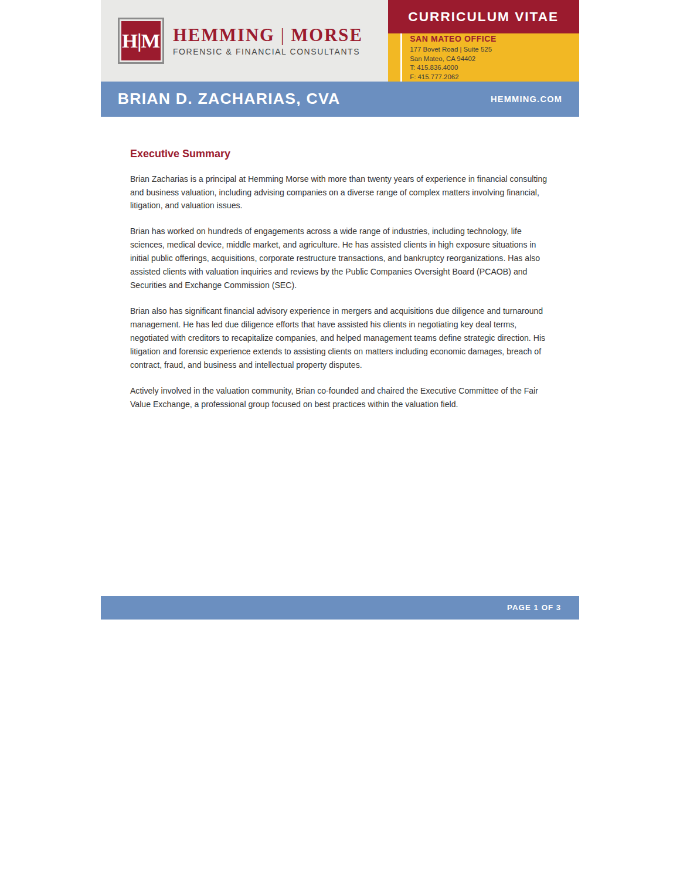H|M
HEMMING | MORSE
FORENSIC & FINANCIAL CONSULTANTS
CURRICULUM VITAE
SAN MATEO OFFICE
177 Bovet Road | Suite 525
San Mateo, CA 94402
T: 415.836.4000
F: 415.777.2062
BRIAN D. ZACHARIAS, CVA
HEMMING.COM
Executive Summary
Brian Zacharias is a principal at Hemming Morse with more than twenty years of experience in financial consulting and business valuation, including advising companies on a diverse range of complex matters involving financial, litigation, and valuation issues.
Brian has worked on hundreds of engagements across a wide range of industries, including technology, life sciences, medical device, middle market, and agriculture. He has assisted clients in high exposure situations in initial public offerings, acquisitions, corporate restructure transactions, and bankruptcy reorganizations. Has also assisted clients with valuation inquiries and reviews by the Public Companies Oversight Board (PCAOB) and Securities and Exchange Commission (SEC).
Brian also has significant financial advisory experience in mergers and acquisitions due diligence and turnaround management. He has led due diligence efforts that have assisted his clients in negotiating key deal terms, negotiated with creditors to recapitalize companies, and helped management teams define strategic direction. His litigation and forensic experience extends to assisting clients on matters including economic damages, breach of contract, fraud, and business and intellectual property disputes.
Actively involved in the valuation community, Brian co-founded and chaired the Executive Committee of the Fair Value Exchange, a professional group focused on best practices within the valuation field.
PAGE 1 OF 3